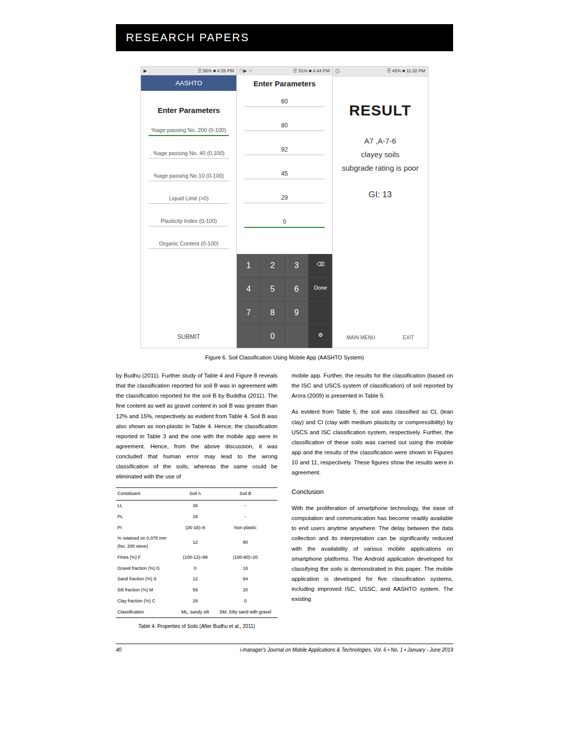RESEARCH PAPERS
▶ ☰ 56% ■ 4:26 PM
AASHTO
Enter Parameters
%age passing No. 200 (0-100)
%age passing No. 40 (0.100)
%age passing No.10 (0-100)
Liquid Limit (>0)
Plasticity Index (0-100)
Organic Content (0-100)
SUBMIT
□ ▶ ☆ ☰ 51% ■ 4:44 PM
Enter Parameters
60
80
92
45
29
0
1
2
3
⌫
4
5
6
Done
7
8
9
0
⚙
ⓘ ☰ 45% ■ 11:32 PM
RESULT
A7 ,A-7-6
clayey soils
subgrade rating is poor
GI: 13
MAIN MENU EXIT
Figure 6. Soil Classification Using Mobile App (AASHTO System)
by Budhu (2011). Further study of Table 4 and Figure 8 reveals that the classification reported for soil B was in agreement with the classification reported for the soil B by Buddha (2011). The fine content as well as gravel content in soil B was greater than 12% and 15%, respectively as evident from Table 4. Soil B was also shown as non-plastic in Table 4. Hence, the classification reported in Table 3 and the one with the mobile app were in agreement. Hence, from the above discussion, it was concluded that human error may lead to the wrong classification of the soils, whereas the same could be eliminated with the use of
| Constituent | Soil A | Soil B |
| --- | --- | --- |
| LL | 26 | - |
| PL | 18 | - |
| PI | (26-18)=8 | Non plastic |
| % retained on 0.075 mm (No. 200 sieve) | 12 | 80 |
| Fines (%) F | (100-12)=88 | (100-80)=20 |
| Gravel fraction (%) G | 0 | 16 |
| Sand fraction (%) S | 12 | 64 |
| Silt fraction (%) M | 59 | 20 |
| Clay fraction (%) C | 29 | 0 |
| Classification | ML, sandy silt | SM, Silty sand with gravel |
Table 4. Properties of Soils (After Budhu et al., 2011)
mobile app. Further, the results for the classification (based on the ISC and USCS system of classification) of soil reported by Arora (2009) is presented in Table 5.
As evident from Table 5, the soil was classified as CL (lean clay) and CI (clay with medium plasticity or compressibility) by USCS and ISC classification system, respectively. Further, the classification of these soils was carried out using the mobile app and the results of the classification were shown in Figures 10 and 11, respectively. These figures show the results were in agreement.
Conclusion
With the proliferation of smartphone technology, the ease of computation and communication has become readily available to end users anytime anywhere. The delay between the data collection and its interpretation can be significantly reduced with the availability of various mobile applications on smartphone platforms. The Android application developed for classifying the soils is demonstrated in this paper. The mobile application is developed for five classification systems, including improved ISC, USSC, and AASHTO system. The existing
40 i-manager's Journal on Mobile Applications & Technologies, Vol. 6 • No. 1 • January - June 2019